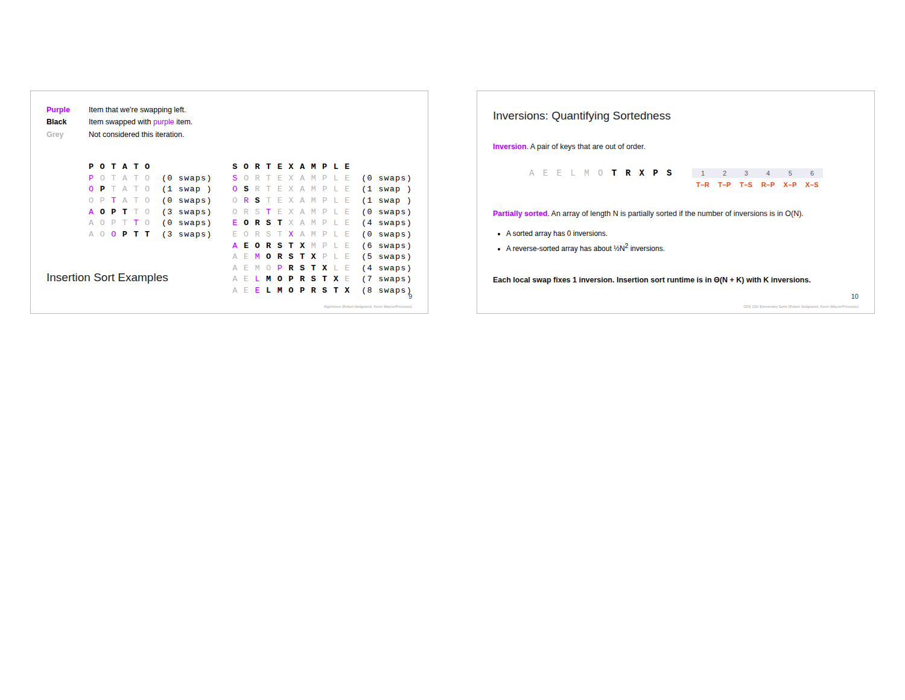| Purple | Item that we're swapping left. |
| Black | Item swapped with purple item. |
| Grey | Not considered this iteration. |
P O T A T O
P O T A T O (0 swaps)
O P T A T O (1 swap )
O P T A T O (0 swaps)
A O P T T O (3 swaps)
A O P T T O (0 swaps)
A O O P T T (3 swaps)
S O R T E X A M P L E
S O R T E X A M P L E (0 swaps)
O S R T E X A M P L E (1 swap )
O R S T E X A M P L E (1 swap )
O R S T E X A M P L E (0 swaps)
E O R S T X A M P L E (4 swaps)
E O R S T X A M P L E (0 swaps)
A E O R S T X M P L E (6 swaps)
A E M O R S T X P L E (5 swaps)
A E M O P R S T X L E (4 swaps)
A E L M O P R S T X E (7 swaps)
A E E L M O P R S T X (8 swaps)
Insertion Sort Examples
9
Algorithms (Robert Sedgewick, Kevin Wayne/Princeton)
Inversions: Quantifying Sortedness
Inversion. A pair of keys that are out of order.
A E E L M O T R X P S
| 1 | 2 | 3 | 4 | 5 | 6 |
| T–R | T–P | T–S | R–P | X–P | X–S |
Partially sorted. An array of length N is partially sorted if the number of inversions is in O(N).
A sorted array has 0 inversions.
A reverse-sorted array has about ½N2 inversions.
Each local swap fixes 1 inversion. Insertion sort runtime is in Θ(N + K) with K inversions.
10
CDS 233: Elementary Sorts (Robert Sedgewick, Kevin Wayne/Princeton)